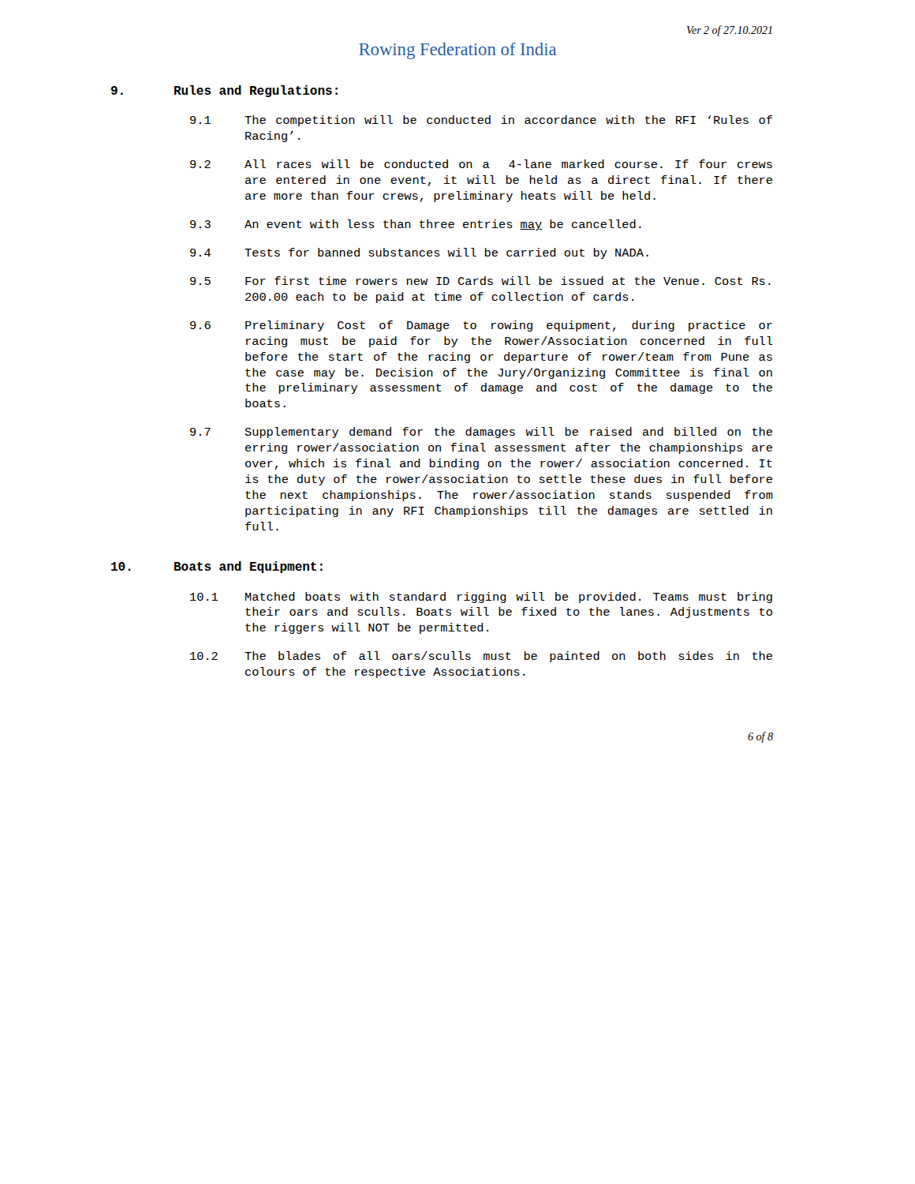Ver 2 of 27.10.2021
Rowing Federation of India
9. Rules and Regulations:
9.1 The competition will be conducted in accordance with the RFI ‘Rules of Racing’.
9.2 All races will be conducted on a 4-lane marked course. If four crews are entered in one event, it will be held as a direct final. If there are more than four crews, preliminary heats will be held.
9.3 An event with less than three entries may be cancelled.
9.4 Tests for banned substances will be carried out by NADA.
9.5 For first time rowers new ID Cards will be issued at the Venue. Cost Rs. 200.00 each to be paid at time of collection of cards.
9.6 Preliminary Cost of Damage to rowing equipment, during practice or racing must be paid for by the Rower/Association concerned in full before the start of the racing or departure of rower/team from Pune as the case may be. Decision of the Jury/Organizing Committee is final on the preliminary assessment of damage and cost of the damage to the boats.
9.7 Supplementary demand for the damages will be raised and billed on the erring rower/association on final assessment after the championships are over, which is final and binding on the rower/ association concerned. It is the duty of the rower/association to settle these dues in full before the next championships. The rower/association stands suspended from participating in any RFI Championships till the damages are settled in full.
10. Boats and Equipment:
10.1 Matched boats with standard rigging will be provided. Teams must bring their oars and sculls. Boats will be fixed to the lanes. Adjustments to the riggers will NOT be permitted.
10.2 The blades of all oars/sculls must be painted on both sides in the colours of the respective Associations.
6 of 8